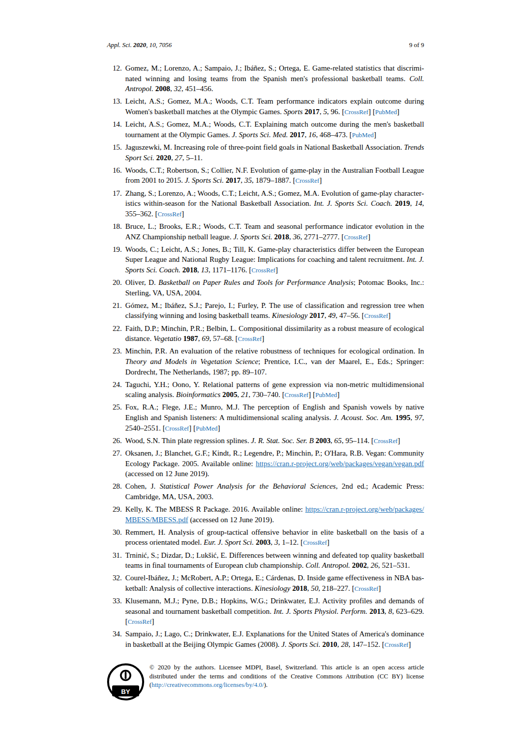Appl. Sci. 2020, 10, 7056
9 of 9
Gomez, M.; Lorenzo, A.; Sampaio, J.; Ibáñez, S.; Ortega, E. Game-related statistics that discriminated winning and losing teams from the Spanish men's professional basketball teams. Coll. Antropol. 2008, 32, 451–456.
Leicht, A.S.; Gomez, M.A.; Woods, C.T. Team performance indicators explain outcome during Women's basketball matches at the Olympic Games. Sports 2017, 5, 96. [CrossRef] [PubMed]
Leicht, A.S.; Gomez, M.A.; Woods, C.T. Explaining match outcome during the men's basketball tournament at the Olympic Games. J. Sports Sci. Med. 2017, 16, 468–473. [PubMed]
Jaguszewki, M. Increasing role of three-point field goals in National Basketball Association. Trends Sport Sci. 2020, 27, 5–11.
Woods, C.T.; Robertson, S.; Collier, N.F. Evolution of game-play in the Australian Football League from 2001 to 2015. J. Sports Sci. 2017, 35, 1879–1887. [CrossRef]
Zhang, S.; Lorenzo, A.; Woods, C.T.; Leicht, A.S.; Gomez, M.A. Evolution of game-play characteristics within-season for the National Basketball Association. Int. J. Sports Sci. Coach. 2019, 14, 355–362. [CrossRef]
Bruce, L.; Brooks, E.R.; Woods, C.T. Team and seasonal performance indicator evolution in the ANZ Championship netball league. J. Sports Sci. 2018, 36, 2771–2777. [CrossRef]
Woods, C.; Leicht, A.S.; Jones, B.; Till, K. Game-play characteristics differ between the European Super League and National Rugby League: Implications for coaching and talent recruitment. Int. J. Sports Sci. Coach. 2018, 13, 1171–1176. [CrossRef]
Oliver, D. Basketball on Paper Rules and Tools for Performance Analysis; Potomac Books, Inc.: Sterling, VA, USA, 2004.
Gómez, M.; Ibáñez, S.J.; Parejo, I.; Furley, P. The use of classification and regression tree when classifying winning and losing basketball teams. Kinesiology 2017, 49, 47–56. [CrossRef]
Faith, D.P.; Minchin, P.R.; Belbin, L. Compositional dissimilarity as a robust measure of ecological distance. Vegetatio 1987, 69, 57–68. [CrossRef]
Minchin, P.R. An evaluation of the relative robustness of techniques for ecological ordination. In Theory and Models in Vegetation Science; Prentice, I.C., van der Maarel, E., Eds.; Springer: Dordrecht, The Netherlands, 1987; pp. 89–107.
Taguchi, Y.H.; Oono, Y. Relational patterns of gene expression via non-metric multidimensional scaling analysis. Bioinformatics 2005, 21, 730–740. [CrossRef] [PubMed]
Fox, R.A.; Flege, J.E.; Munro, M.J. The perception of English and Spanish vowels by native English and Spanish listeners: A multidimensional scaling analysis. J. Acoust. Soc. Am. 1995, 97, 2540–2551. [CrossRef] [PubMed]
Wood, S.N. Thin plate regression splines. J. R. Stat. Soc. Ser. B 2003, 65, 95–114. [CrossRef]
Oksanen, J.; Blanchet, G.F.; Kindt, R.; Legendre, P.; Minchin, P.; O'Hara, R.B. Vegan: Community Ecology Package. 2005. Available online: https://cran.r-project.org/web/packages/vegan/vegan.pdf (accessed on 12 June 2019).
Cohen, J. Statistical Power Analysis for the Behavioral Sciences, 2nd ed.; Academic Press: Cambridge, MA, USA, 2003.
Kelly, K. The MBESS R Package. 2016. Available online: https://cran.r-project.org/web/packages/MBESS/MBESS.pdf (accessed on 12 June 2019).
Remmert, H. Analysis of group-tactical offensive behavior in elite basketball on the basis of a process orientated model. Eur. J. Sport Sci. 2003, 3, 1–12. [CrossRef]
Trninić, S.; Dizdar, D.; Lukšić, E. Differences between winning and defeated top quality basketball teams in final tournaments of European club championship. Coll. Antropol. 2002, 26, 521–531.
Courel-Ibáñez, J.; McRobert, A.P.; Ortega, E.; Cárdenas, D. Inside game effectiveness in NBA basketball: Analysis of collective interactions. Kinesiology 2018, 50, 218–227. [CrossRef]
Klusemann, M.J.; Pyne, D.B.; Hopkins, W.G.; Drinkwater, E.J. Activity profiles and demands of seasonal and tournament basketball competition. Int. J. Sports Physiol. Perform. 2013, 8, 623–629. [CrossRef]
Sampaio, J.; Lago, C.; Drinkwater, E.J. Explanations for the United States of America's dominance in basketball at the Beijing Olympic Games (2008). J. Sports Sci. 2010, 28, 147–152. [CrossRef]
BY
© 2020 by the authors. Licensee MDPI, Basel, Switzerland. This article is an open access article distributed under the terms and conditions of the Creative Commons Attribution (CC BY) license (http://creativecommons.org/licenses/by/4.0/).